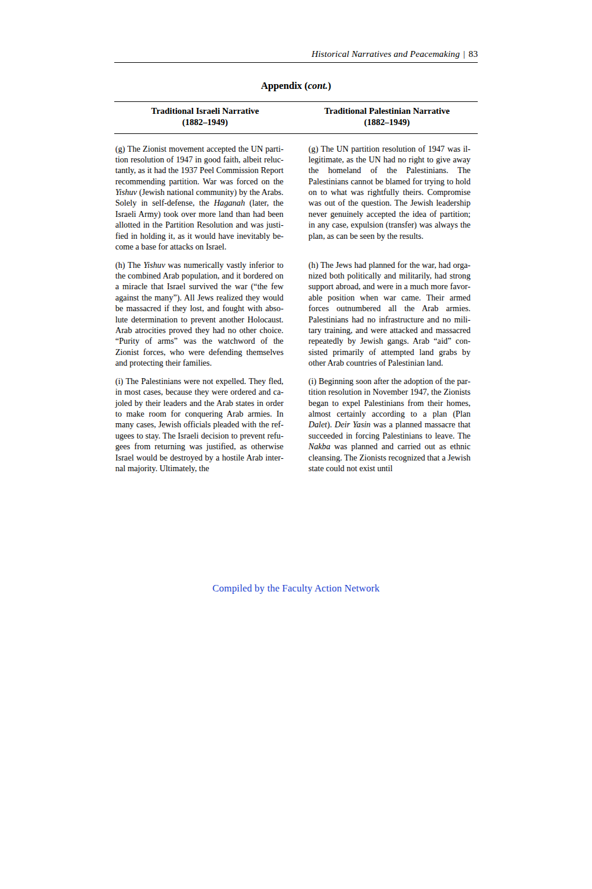Historical Narratives and Peacemaking | 83
Appendix (cont.)
| Traditional Israeli Narrative (1882–1949) | Traditional Palestinian Narrative (1882–1949) |
| --- | --- |
| (g) The Zionist movement accepted the UN partition resolution of 1947 in good faith, albeit reluctantly, as it had the 1937 Peel Commission Report recommending partition. War was forced on the Yishuv (Jewish national community) by the Arabs. Solely in self-defense, the Haganah (later, the Israeli Army) took over more land than had been allotted in the Partition Resolution and was justified in holding it, as it would have inevitably become a base for attacks on Israel. | (g) The UN partition resolution of 1947 was illegitimate, as the UN had no right to give away the homeland of the Palestinians. The Palestinians cannot be blamed for trying to hold on to what was rightfully theirs. Compromise was out of the question. The Jewish leadership never genuinely accepted the idea of partition; in any case, expulsion (transfer) was always the plan, as can be seen by the results. |
| (h) The Yishuv was numerically vastly inferior to the combined Arab population, and it bordered on a miracle that Israel survived the war (“the few against the many”). All Jews realized they would be massacred if they lost, and fought with absolute determination to prevent another Holocaust. Arab atrocities proved they had no other choice. “Purity of arms” was the watchword of the Zionist forces, who were defending themselves and protecting their families. | (h) The Jews had planned for the war, had organized both politically and militarily, had strong support abroad, and were in a much more favorable position when war came. Their armed forces outnumbered all the Arab armies. Palestinians had no infrastructure and no military training, and were attacked and massacred repeatedly by Jewish gangs. Arab “aid” consisted primarily of attempted land grabs by other Arab countries of Palestinian land. |
| (i) The Palestinians were not expelled. They fled, in most cases, because they were ordered and cajoled by their leaders and the Arab states in order to make room for conquering Arab armies. In many cases, Jewish officials pleaded with the refugees to stay. The Israeli decision to prevent refugees from returning was justified, as otherwise Israel would be destroyed by a hostile Arab internal majority. Ultimately, the | (i) Beginning soon after the adoption of the partition resolution in November 1947, the Zionists began to expel Palestinians from their homes, almost certainly according to a plan (Plan Dalet ). Deir Yasin was a planned massacre that succeeded in forcing Palestinians to leave. The Nakba was planned and carried out as ethnic cleansing. The Zionists recognized that a Jewish state could not exist until |
Compiled by the Faculty Action Network